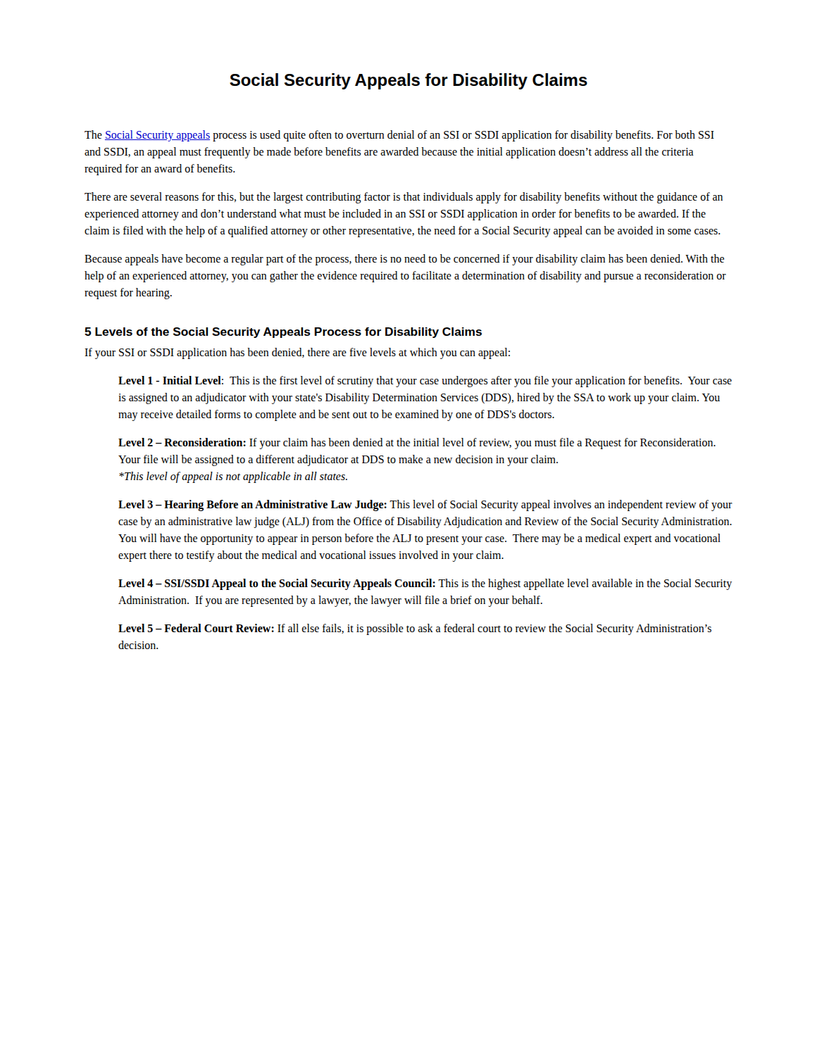Social Security Appeals for Disability Claims
The Social Security appeals process is used quite often to overturn denial of an SSI or SSDI application for disability benefits. For both SSI and SSDI, an appeal must frequently be made before benefits are awarded because the initial application doesn’t address all the criteria required for an award of benefits.
There are several reasons for this, but the largest contributing factor is that individuals apply for disability benefits without the guidance of an experienced attorney and don’t understand what must be included in an SSI or SSDI application in order for benefits to be awarded. If the claim is filed with the help of a qualified attorney or other representative, the need for a Social Security appeal can be avoided in some cases.
Because appeals have become a regular part of the process, there is no need to be concerned if your disability claim has been denied. With the help of an experienced attorney, you can gather the evidence required to facilitate a determination of disability and pursue a reconsideration or request for hearing.
5 Levels of the Social Security Appeals Process for Disability Claims
If your SSI or SSDI application has been denied, there are five levels at which you can appeal:
Level 1 - Initial Level: This is the first level of scrutiny that your case undergoes after you file your application for benefits. Your case is assigned to an adjudicator with your state's Disability Determination Services (DDS), hired by the SSA to work up your claim. You may receive detailed forms to complete and be sent out to be examined by one of DDS's doctors.
Level 2 – Reconsideration: If your claim has been denied at the initial level of review, you must file a Request for Reconsideration. Your file will be assigned to a different adjudicator at DDS to make a new decision in your claim.
*This level of appeal is not applicable in all states.
Level 3 – Hearing Before an Administrative Law Judge: This level of Social Security appeal involves an independent review of your case by an administrative law judge (ALJ) from the Office of Disability Adjudication and Review of the Social Security Administration. You will have the opportunity to appear in person before the ALJ to present your case. There may be a medical expert and vocational expert there to testify about the medical and vocational issues involved in your claim.
Level 4 – SSI/SSDI Appeal to the Social Security Appeals Council: This is the highest appellate level available in the Social Security Administration. If you are represented by a lawyer, the lawyer will file a brief on your behalf.
Level 5 – Federal Court Review: If all else fails, it is possible to ask a federal court to review the Social Security Administration’s decision.